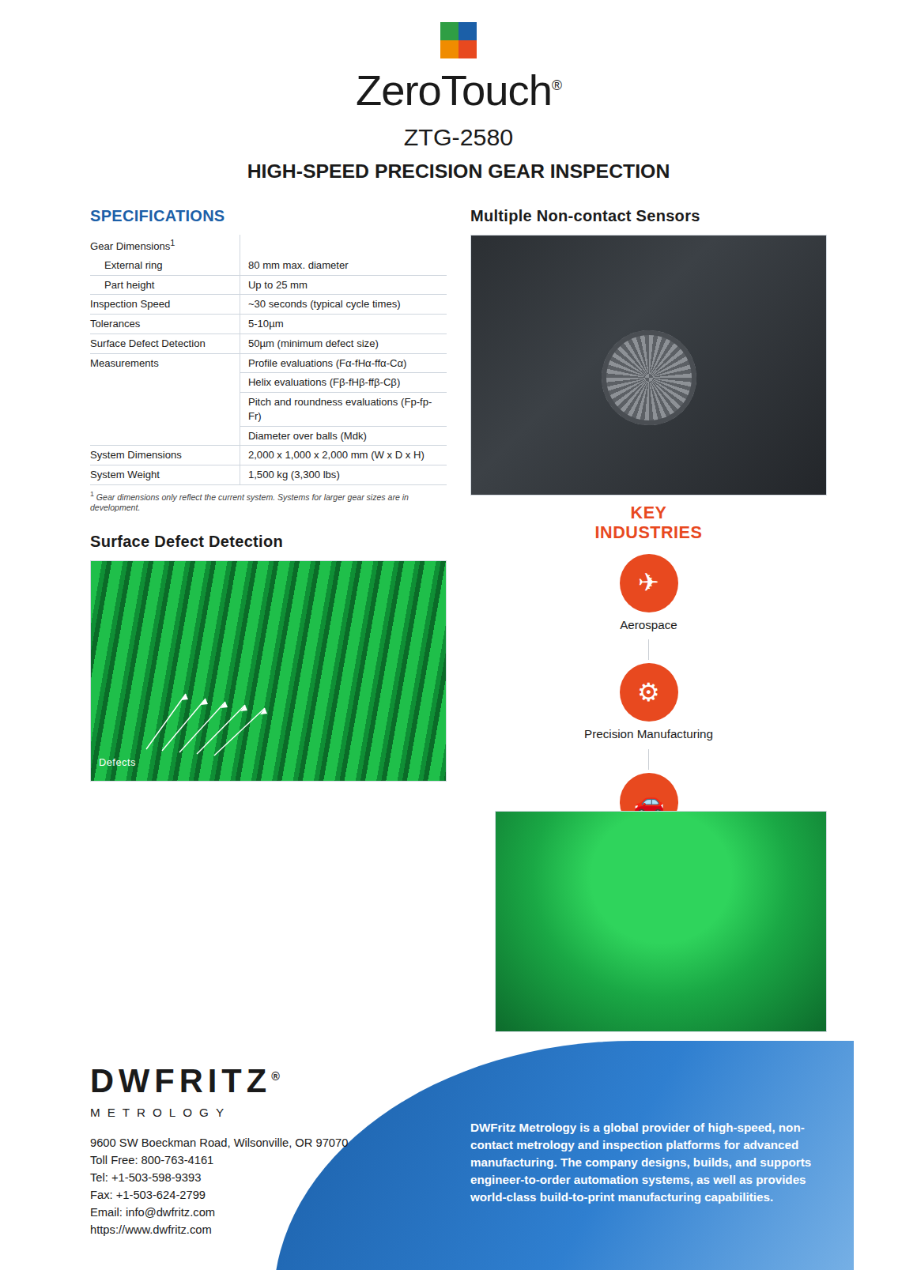ZeroTouch®
ZTG-2580
HIGH-SPEED PRECISION GEAR INSPECTION
SPECIFICATIONS
| Gear Dimensions 1 | |
| External ring | 80 mm max. diameter |
| Part height | Up to 25 mm |
| Inspection Speed | ~30 seconds (typical cycle times) |
| Tolerances | 5-10µm |
| Surface Defect Detection | 50µm (minimum defect size) |
| Measurements | Profile evaluations (Fα-fHα-ffα-Cα) |
| Helix evaluations (Fβ-fHβ-ffβ-Cβ) |
| Pitch and roundness evaluations (Fp-fp-Fr) |
| Diameter over balls (Mdk) |
| System Dimensions | 2,000 x 1,000 x 2,000 mm (W x D x H) |
| System Weight | 1,500 kg (3,300 lbs) |
1 Gear dimensions only reflect the current system. Systems for larger gear sizes are in development.
Surface Defect Detection
Defects
Multiple Non-contact Sensors
KEY
INDUSTRIES
✈
Aerospace
⚙
Precision Manufacturing
🚗
Automotive
DWFRITZ®
METROLOGY
9600 SW Boeckman Road, Wilsonville, OR 97070
Toll Free: 800-763-4161
Tel: +1-503-598-9393
Fax: +1-503-624-2799
Email: info@dwfritz.com
https://www.dwfritz.com
DWFritz Metrology is a global provider of high-speed, non-contact metrology and inspection platforms for advanced manufacturing. The company designs, builds, and supports engineer-to-order automation systems, as well as provides world-class build-to-print manufacturing capabilities.